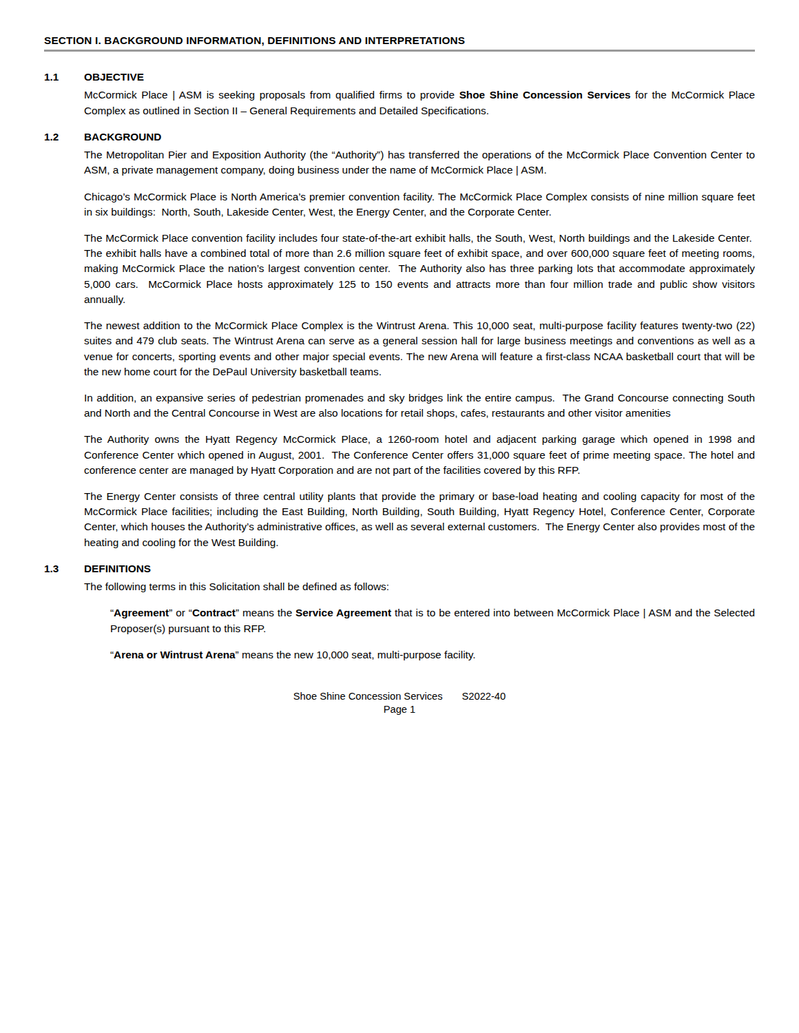SECTION I. BACKGROUND INFORMATION, DEFINITIONS AND INTERPRETATIONS
1.1
OBJECTIVE
McCormick Place | ASM is seeking proposals from qualified firms to provide Shoe Shine Concession Services for the McCormick Place Complex as outlined in Section II – General Requirements and Detailed Specifications.
1.2
BACKGROUND
The Metropolitan Pier and Exposition Authority (the “Authority”) has transferred the operations of the McCormick Place Convention Center to ASM, a private management company, doing business under the name of McCormick Place | ASM.
Chicago’s McCormick Place is North America’s premier convention facility. The McCormick Place Complex consists of nine million square feet in six buildings: North, South, Lakeside Center, West, the Energy Center, and the Corporate Center.
The McCormick Place convention facility includes four state-of-the-art exhibit halls, the South, West, North buildings and the Lakeside Center. The exhibit halls have a combined total of more than 2.6 million square feet of exhibit space, and over 600,000 square feet of meeting rooms, making McCormick Place the nation’s largest convention center. The Authority also has three parking lots that accommodate approximately 5,000 cars. McCormick Place hosts approximately 125 to 150 events and attracts more than four million trade and public show visitors annually.
The newest addition to the McCormick Place Complex is the Wintrust Arena. This 10,000 seat, multi-purpose facility features twenty-two (22) suites and 479 club seats. The Wintrust Arena can serve as a general session hall for large business meetings and conventions as well as a venue for concerts, sporting events and other major special events. The new Arena will feature a first-class NCAA basketball court that will be the new home court for the DePaul University basketball teams.
In addition, an expansive series of pedestrian promenades and sky bridges link the entire campus. The Grand Concourse connecting South and North and the Central Concourse in West are also locations for retail shops, cafes, restaurants and other visitor amenities
The Authority owns the Hyatt Regency McCormick Place, a 1260-room hotel and adjacent parking garage which opened in 1998 and Conference Center which opened in August, 2001. The Conference Center offers 31,000 square feet of prime meeting space. The hotel and conference center are managed by Hyatt Corporation and are not part of the facilities covered by this RFP.
The Energy Center consists of three central utility plants that provide the primary or base-load heating and cooling capacity for most of the McCormick Place facilities; including the East Building, North Building, South Building, Hyatt Regency Hotel, Conference Center, Corporate Center, which houses the Authority’s administrative offices, as well as several external customers. The Energy Center also provides most of the heating and cooling for the West Building.
1.3
DEFINITIONS
The following terms in this Solicitation shall be defined as follows:
“Agreement” or “Contract” means the Service Agreement that is to be entered into between McCormick Place | ASM and the Selected Proposer(s) pursuant to this RFP.
“Arena or Wintrust Arena” means the new 10,000 seat, multi-purpose facility.
Shoe Shine Concession Services S2022-40
Page 1